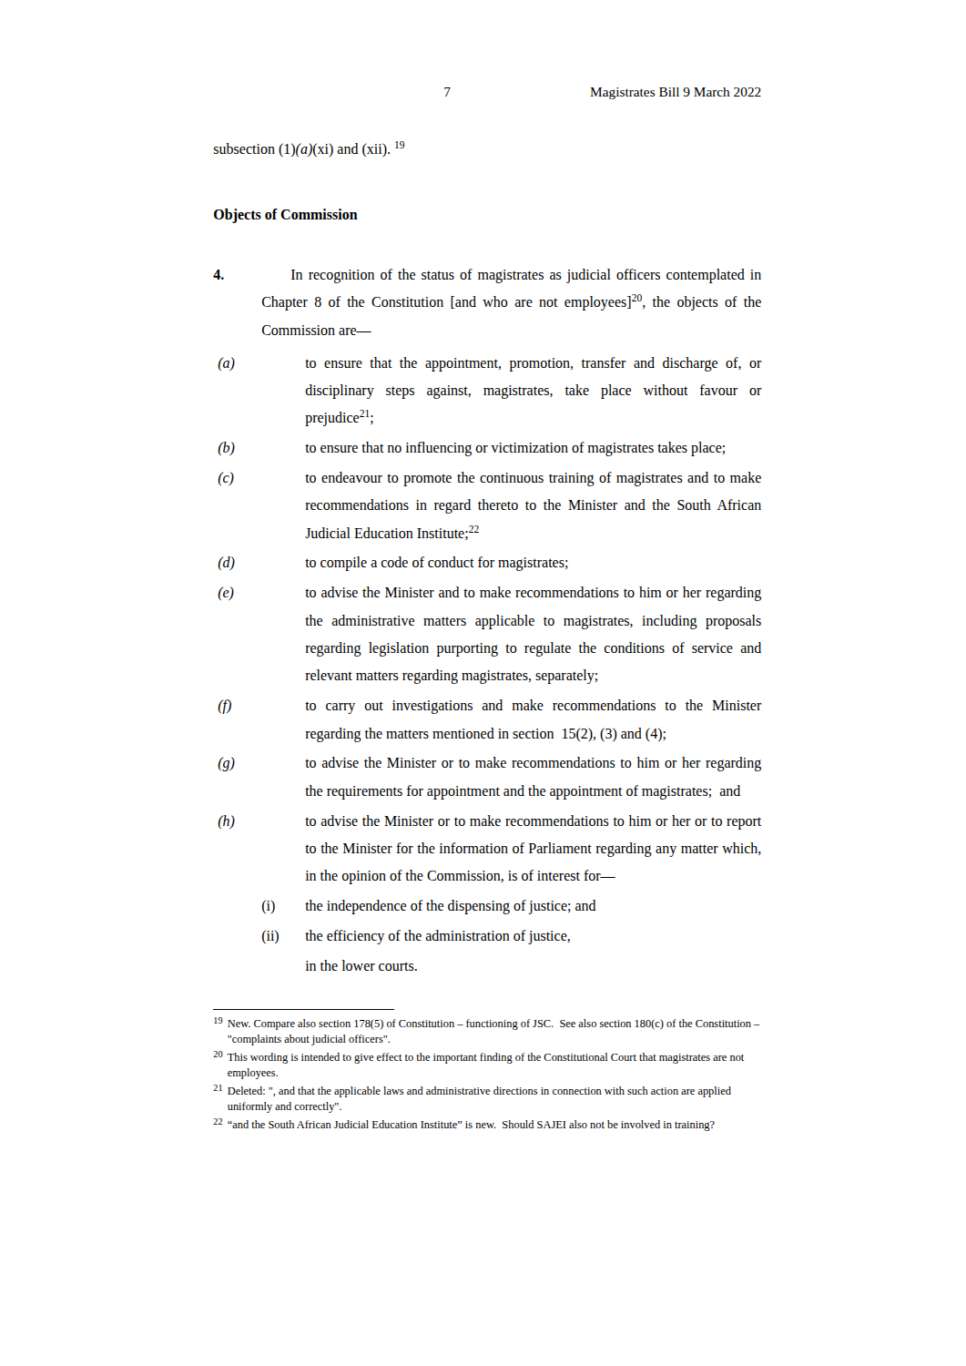7 Magistrates Bill 9 March 2022
subsection (1)(a)(xi) and (xii). 19
Objects of Commission
4. In recognition of the status of magistrates as judicial officers contemplated in Chapter 8 of the Constitution [and who are not employees]20, the objects of the Commission are—
(a) to ensure that the appointment, promotion, transfer and discharge of, or disciplinary steps against, magistrates, take place without favour or prejudice21;
(b) to ensure that no influencing or victimization of magistrates takes place;
(c) to endeavour to promote the continuous training of magistrates and to make recommendations in regard thereto to the Minister and the South African Judicial Education Institute;22
(d) to compile a code of conduct for magistrates;
(e) to advise the Minister and to make recommendations to him or her regarding the administrative matters applicable to magistrates, including proposals regarding legislation purporting to regulate the conditions of service and relevant matters regarding magistrates, separately;
(f) to carry out investigations and make recommendations to the Minister regarding the matters mentioned in section 15(2), (3) and (4);
(g) to advise the Minister or to make recommendations to him or her regarding the requirements for appointment and the appointment of magistrates; and
(h) to advise the Minister or to make recommendations to him or her or to report to the Minister for the information of Parliament regarding any matter which, in the opinion of the Commission, is of interest for—
(i) the independence of the dispensing of justice; and
(ii) the efficiency of the administration of justice,
in the lower courts.
19 New. Compare also section 178(5) of Constitution – functioning of JSC. See also section 180(c) of the Constitution – "complaints about judicial officers".
20 This wording is intended to give effect to the important finding of the Constitutional Court that magistrates are not employees.
21 Deleted: ", and that the applicable laws and administrative directions in connection with such action are applied uniformly and correctly".
22 “and the South African Judicial Education Institute” is new. Should SAJEI also not be involved in training?